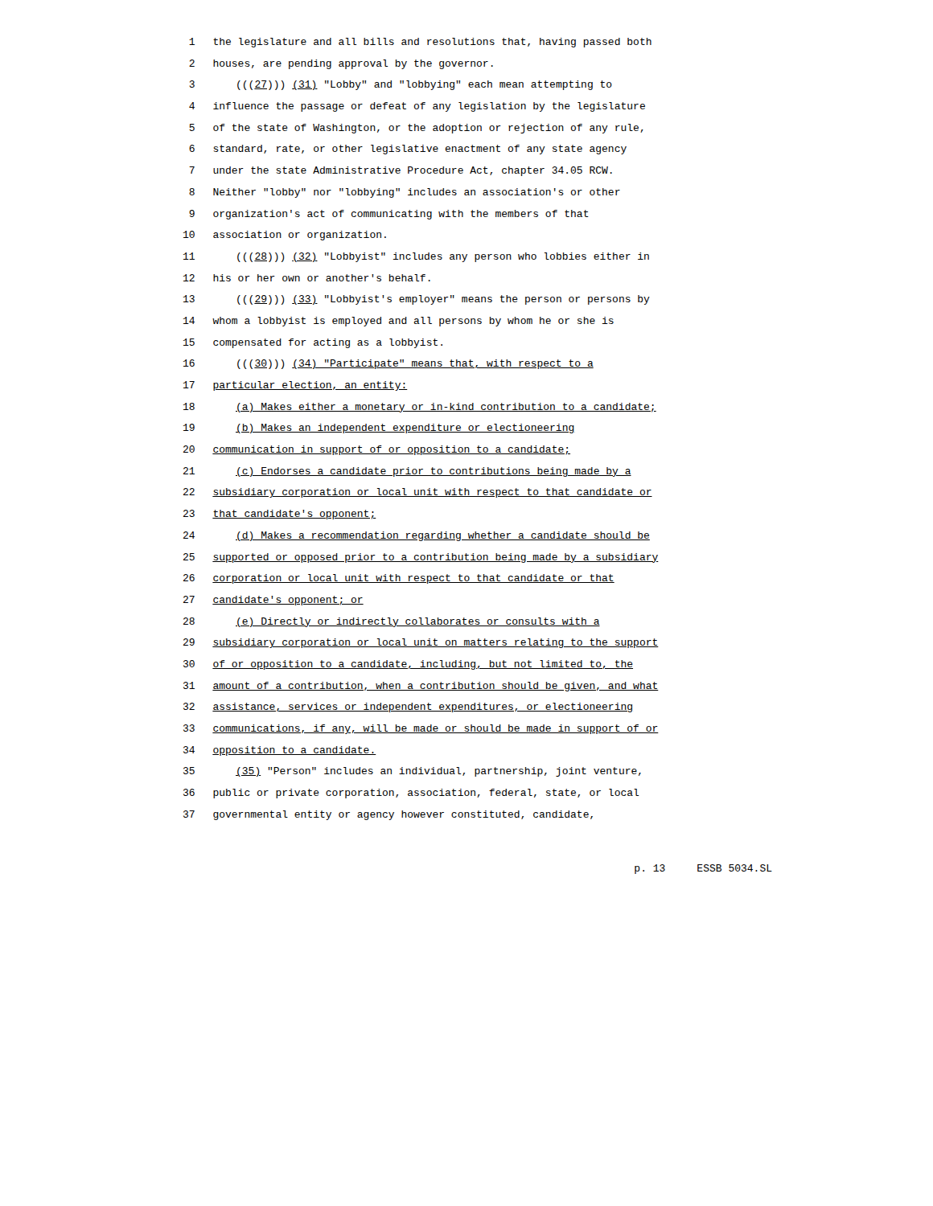| 1 | the legislature and all bills and resolutions that, having passed both |
| 2 | houses, are pending approval by the governor. |
| 3 | ((( 27 ))) (31) "Lobby" and "lobbying" each mean attempting to |
| 4 | influence the passage or defeat of any legislation by the legislature |
| 5 | of the state of Washington, or the adoption or rejection of any rule, |
| 6 | standard, rate, or other legislative enactment of any state agency |
| 7 | under the state Administrative Procedure Act, chapter 34.05 RCW. |
| 8 | Neither "lobby" nor "lobbying" includes an association's or other |
| 9 | organization's act of communicating with the members of that |
| 10 | association or organization. |
| 11 | ((( 28 ))) (32) "Lobbyist" includes any person who lobbies either in |
| 12 | his or her own or another's behalf. |
| 13 | ((( 29 ))) (33) "Lobbyist's employer" means the person or persons by |
| 14 | whom a lobbyist is employed and all persons by whom he or she is |
| 15 | compensated for acting as a lobbyist. |
| 16 | ((( 30 ))) (34) "Participate" means that, with respect to a |
| 17 | particular election, an entity: |
| 18 | (a) Makes either a monetary or in-kind contribution to a candidate; |
| 19 | (b) Makes an independent expenditure or electioneering |
| 20 | communication in support of or opposition to a candidate; |
| 21 | (c) Endorses a candidate prior to contributions being made by a |
| 22 | subsidiary corporation or local unit with respect to that candidate or |
| 23 | that candidate's opponent; |
| 24 | (d) Makes a recommendation regarding whether a candidate should be |
| 25 | supported or opposed prior to a contribution being made by a subsidiary |
| 26 | corporation or local unit with respect to that candidate or that |
| 27 | candidate's opponent; or |
| 28 | (e) Directly or indirectly collaborates or consults with a |
| 29 | subsidiary corporation or local unit on matters relating to the support |
| 30 | of or opposition to a candidate, including, but not limited to, the |
| 31 | amount of a contribution, when a contribution should be given, and what |
| 32 | assistance, services or independent expenditures, or electioneering |
| 33 | communications, if any, will be made or should be made in support of or |
| 34 | opposition to a candidate. |
| 35 | (35) "Person" includes an individual, partnership, joint venture, |
| 36 | public or private corporation, association, federal, state, or local |
| 37 | governmental entity or agency however constituted, candidate, |
p. 13 ESSB 5034.SL